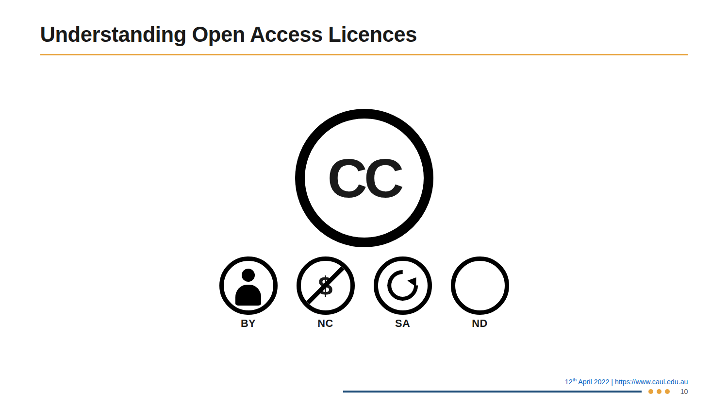Understanding Open Access Licences
CC
BY
$
NC
SA
ND
12th April 2022 | https://www.caul.edu.au
10